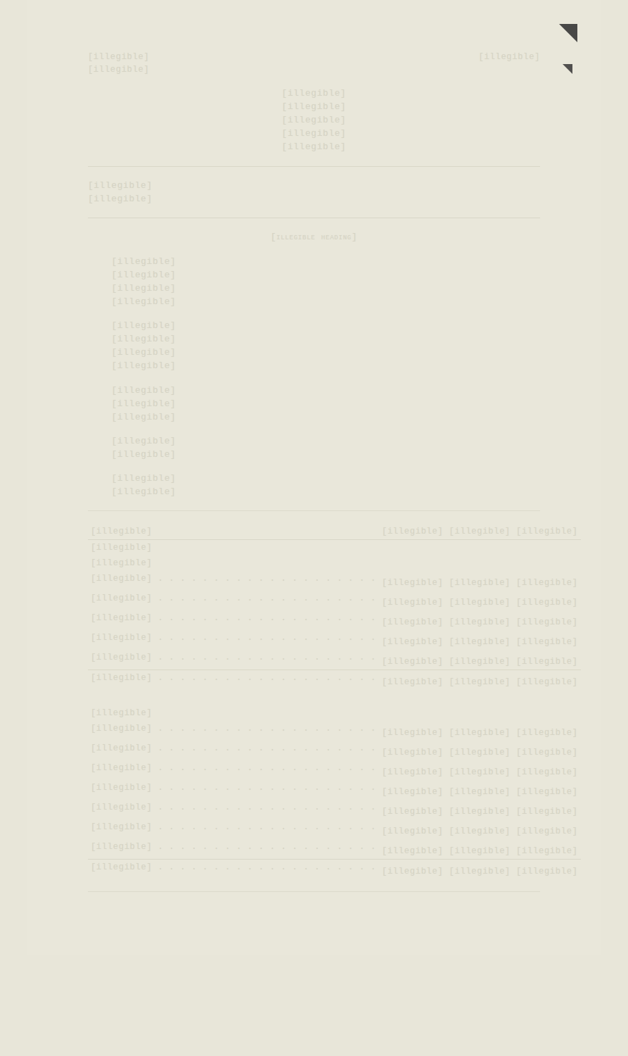[illegible]
[illegible]
[illegible]
[illegible]
[illegible]
[illegible]
[illegible]
[illegible]
[illegible]
[illegible]
[illegible heading]
[illegible]
[illegible]
[illegible]
[illegible]
[illegible]
[illegible]
[illegible]
[illegible]
[illegible]
[illegible]
[illegible]
[illegible]
[illegible]
[illegible]
[illegible]
| [illegible] | [illegible] | [illegible] | [illegible] |
| --- | --- | --- | --- |
| [illegible] |
| [illegible] |
| [illegible] . . . . . . . . . . . . . . . . . . . . | [illegible] | [illegible] | [illegible] |
| [illegible] . . . . . . . . . . . . . . . . . . . . | [illegible] | [illegible] | [illegible] |
| [illegible] . . . . . . . . . . . . . . . . . . . . | [illegible] | [illegible] | [illegible] |
| [illegible] . . . . . . . . . . . . . . . . . . . . | [illegible] | [illegible] | [illegible] |
| [illegible] . . . . . . . . . . . . . . . . . . . . | [illegible] | [illegible] | [illegible] |
| [illegible] . . . . . . . . . . . . . . . . . . . . | [illegible] | [illegible] | [illegible] |
| [illegible] |
| [illegible] . . . . . . . . . . . . . . . . . . . . | [illegible] | [illegible] | [illegible] |
| [illegible] . . . . . . . . . . . . . . . . . . . . | [illegible] | [illegible] | [illegible] |
| [illegible] . . . . . . . . . . . . . . . . . . . . | [illegible] | [illegible] | [illegible] |
| [illegible] . . . . . . . . . . . . . . . . . . . . | [illegible] | [illegible] | [illegible] |
| [illegible] . . . . . . . . . . . . . . . . . . . . | [illegible] | [illegible] | [illegible] |
| [illegible] . . . . . . . . . . . . . . . . . . . . | [illegible] | [illegible] | [illegible] |
| [illegible] . . . . . . . . . . . . . . . . . . . . | [illegible] | [illegible] | [illegible] |
| [illegible] . . . . . . . . . . . . . . . . . . . . | [illegible] | [illegible] | [illegible] |